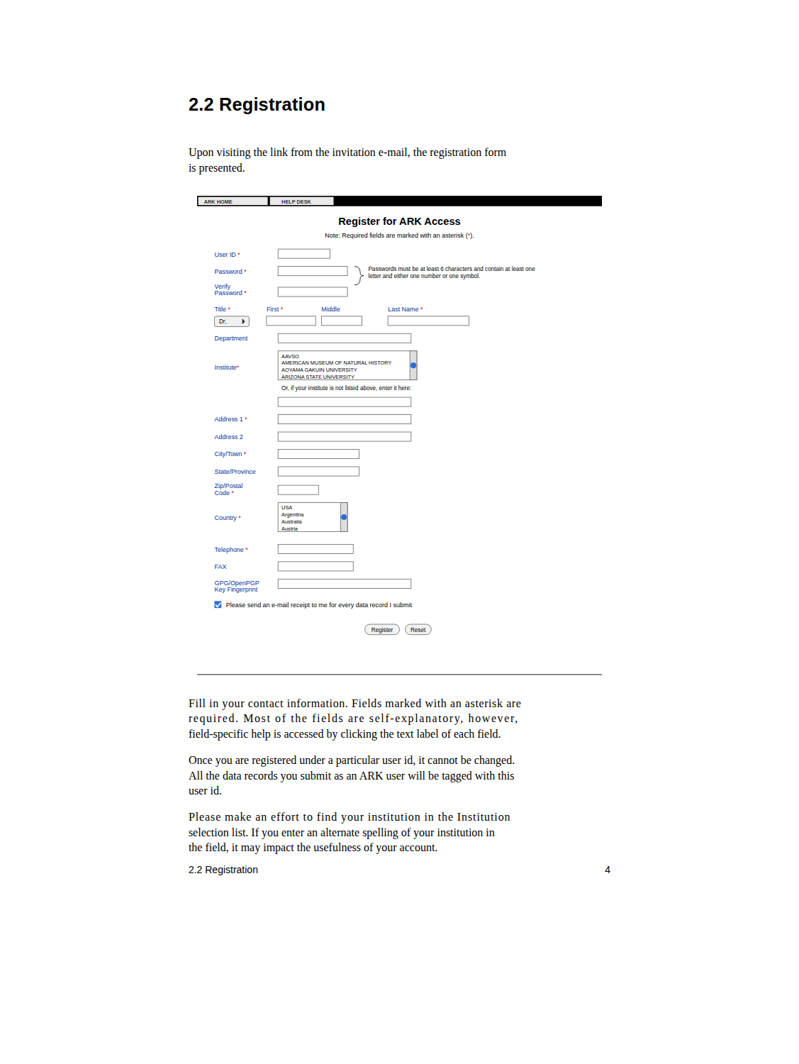2.2 Registration
Upon visiting the link from the invitation e-mail, the registration form
is presented.
Fill in your contact information. Fields marked with an asterisk are
required. Most of the fields are self-explanatory, however,
field-specific help is accessed by clicking the text label of each field.
Once you are registered under a particular user id, it cannot be changed.
All the data records you submit as an ARK user will be tagged with this
user id.
Please make an effort to find your institution in the Institution
selection list. If you enter an alternate spelling of your institution in
the field, it may impact the usefulness of your account.
2.2 Registration 4